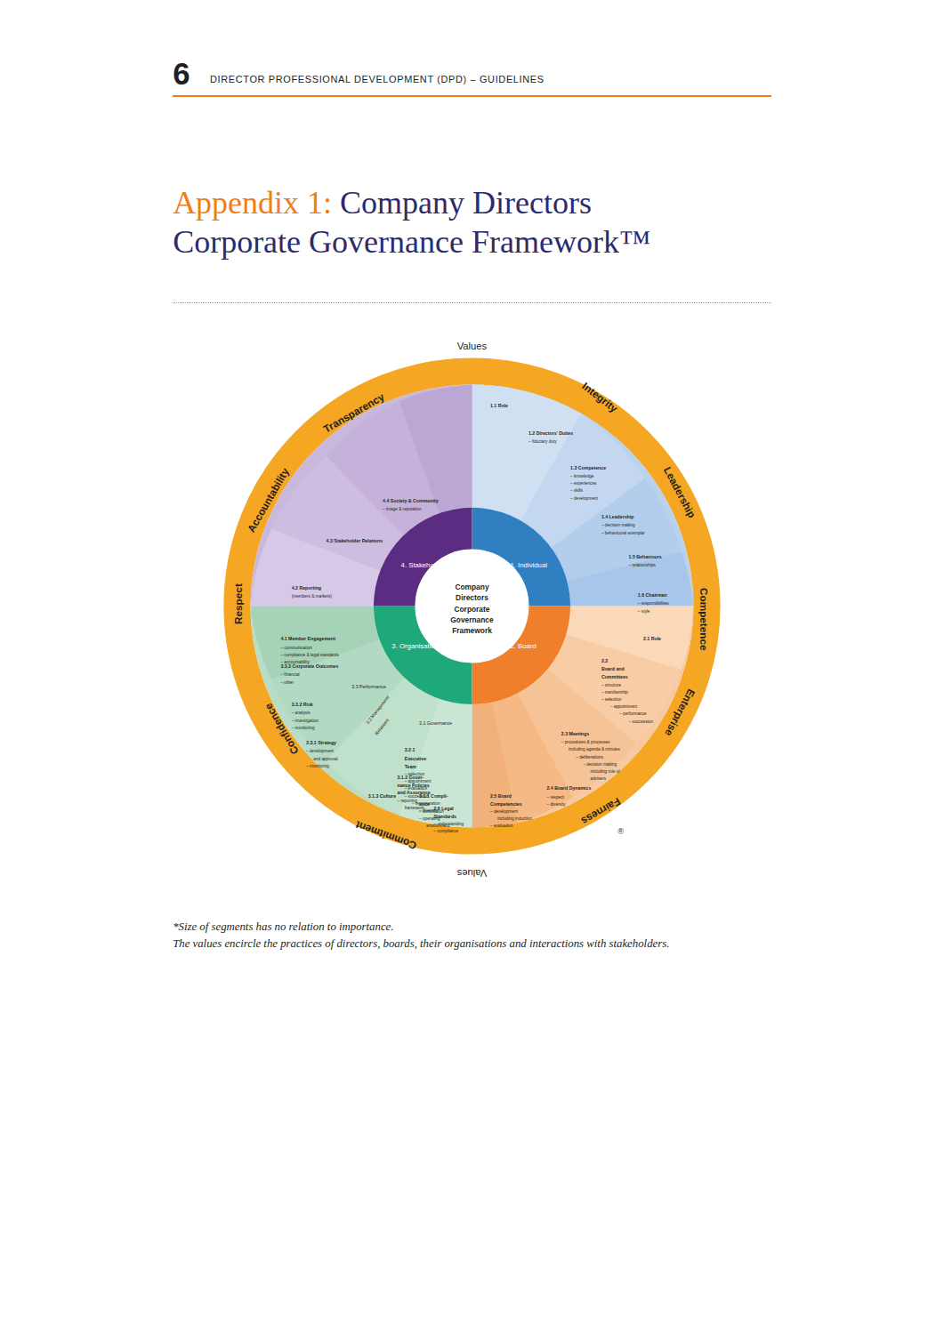6
Director Professional Development (DPD) – Guidelines
Appendix 1: Company Directors
Corporate Governance Framework™
Company Directors Corporate Governance Framework wheel A circular diagram with four quadrants — Individual, Board, Organisational and Stakeholder — surrounded by an outer ring of values: Integrity, Leadership, Competence, Enterprise, Fairness, Commitment, Confidence, Respect, Accountability and Transparency. Values Values Integrity Leadership Competence Enterprise Fairness Commitment Confidence Respect Accountability Transparency Company Directors Corporate Governance Framework 1. Individual 2. Board 3. Organisational 4. Stakeholder 1.1 Role 1.2 Directors’ Duties – fiduciary duty 1.3 Competence – knowledge – experiences – skills – development 1.4 Leadership – decision making – behavioural exemplar 1.5 Behaviours – relationships 1.6 Chairman – responsibilities – style 2.1 Role 2.2 Board and Committees – structure – membership – selection – appointment – performance – succession 2.3 Meetings – procedures & processes including agenda & minutes – deliberations – decision making including role of advisers 2.4 Board Dynamics – respect – diversity 2.5 Board Competencies – development including induction – evaluation 2.6 Legal Standards – understanding – compliance 3.1.3 Culture 3.1.2 Gover- nance Policies and Assurance – reporting framework 3.1.1 Compli- ance – constitution – operating environment 3.2.1 Executive Team – selection – appointment – evaluation – succession – remuneration – diversity 3.3.1 Strategy – development and approval – monitoring 3.3.2 Risk – analysis – investigation – monitoring 3.3.3 Corporate Outcomes – financial – other 3.3 Performance 3.2 Management Relations 3.1 Governance 4.1 Member Engagement – communication – compliance & legal standards – accountability 4.2 Reporting (members & markets) 4.3 Stakeholder Relations 4.4 Society & Community – image & reputation ®
*Size of segments has no relation to importance.
The values encircle the practices of directors, boards, their organisations and interactions with stakeholders.